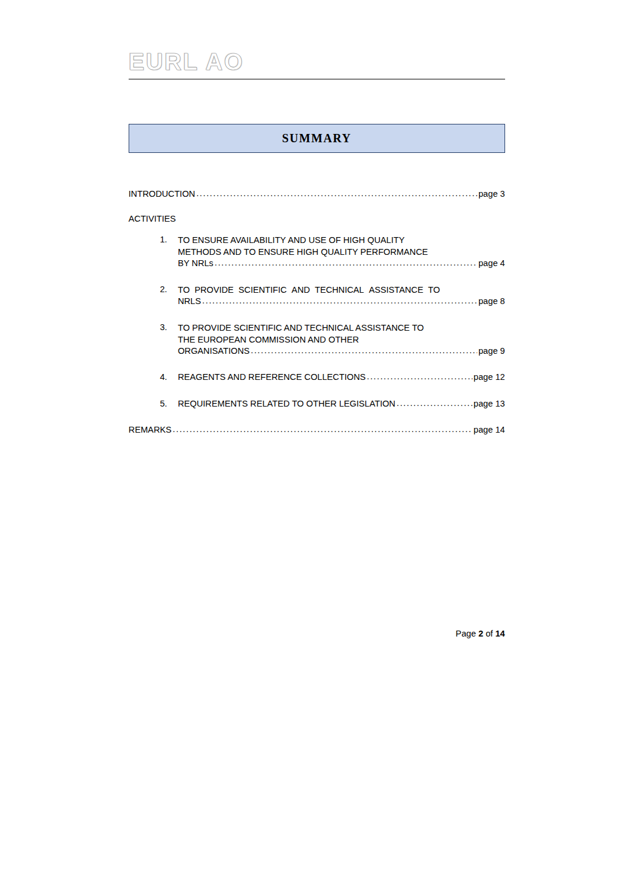EURL AO
SUMMARY
INTRODUCTION .................................................................................................................. page 3
ACTIVITIES
TO ENSURE AVAILABILITY AND USE OF HIGH QUALITY
METHODS AND TO ENSURE HIGH QUALITY PERFORMANCE
BY NRLs ............................................................................................... page 4
TO PROVIDE SCIENTIFIC AND TECHNICAL ASSISTANCE TO
NRLS ..................................................................................................... page 8
TO PROVIDE SCIENTIFIC AND TECHNICAL ASSISTANCE TO
THE EUROPEAN COMMISSION AND OTHER
ORGANISATIONS ..................................................................................... page 9
REAGENTS AND REFERENCE COLLECTIONS ............................................. page 12
REQUIREMENTS RELATED TO OTHER LEGISLATION ................................ page 13
REMARKS ..................................................................................................................... page 14
Page 2 of 14